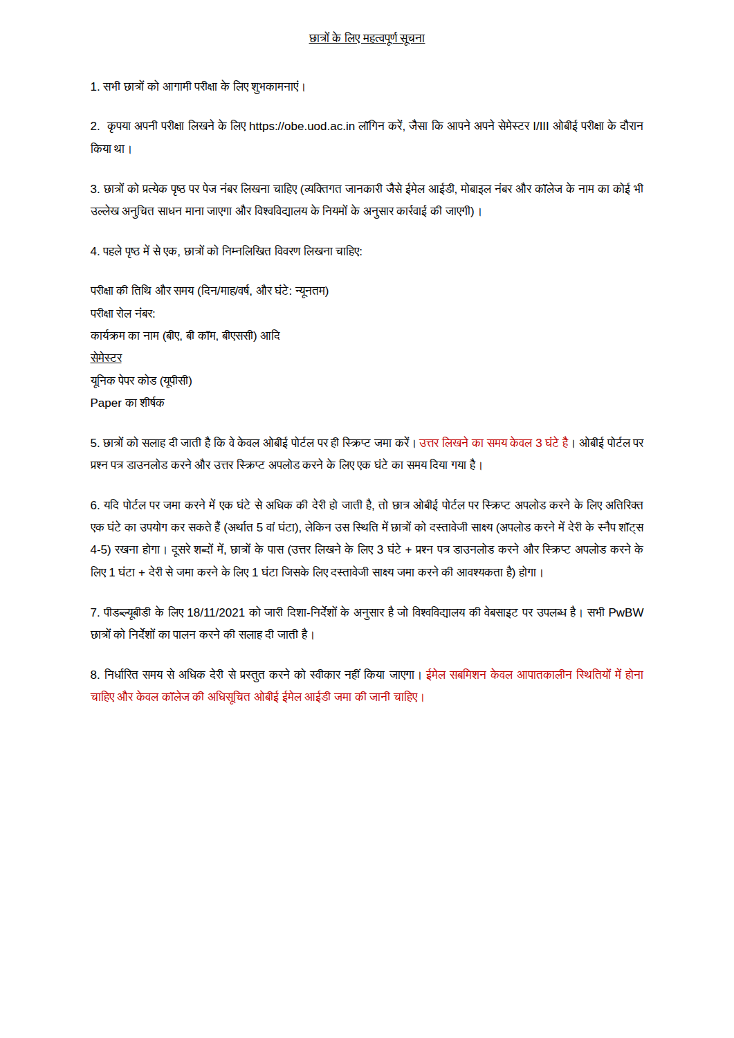छात्रों के लिए महत्वपूर्ण सूचना
1. सभी छात्रों को आगामी परीक्षा के लिए शुभकामनाएं।
2. कृपया अपनी परीक्षा लिखने के लिए https://obe.uod.ac.in लॉगिन करें, जैसा कि आपने अपने सेमेस्टर I/III ओबीई परीक्षा के दौरान किया था।
3. छात्रों को प्रत्येक पृष्ठ पर पेज नंबर लिखना चाहिए (व्यक्तिगत जानकारी जैसे ईमेल आईडी, मोबाइल नंबर और कॉलेज के नाम का कोई भी उल्लेख अनुचित साधन माना जाएगा और विश्वविद्यालय के नियमों के अनुसार कार्रवाई की जाएगी)।
4. पहले पृष्ठ में से एक, छात्रों को निम्नलिखित विवरण लिखना चाहिए:
परीक्षा की तिथि और समय (दिन/माह/वर्ष, और घंटे: न्यूनतम) परीक्षा रोल नंबर: कार्यक्रम का नाम (बीए, बी कॉम, बीएससी) आदि सेमेस्टर यूनिक पेपर कोड (यूपीसी) Paper का शीर्षक
5. छात्रों को सलाह दी जाती है कि वे केवल ओबीई पोर्टल पर ही स्क्रिप्ट जमा करें। उत्तर लिखने का समय केवल 3 घंटे है। ओबीई पोर्टल पर प्रश्न पत्र डाउनलोड करने और उत्तर स्क्रिप्ट अपलोड करने के लिए एक घंटे का समय दिया गया है।
6. यदि पोर्टल पर जमा करने में एक घंटे से अधिक की देरी हो जाती है, तो छात्र ओबीई पोर्टल पर स्क्रिप्ट अपलोड करने के लिए अतिरिक्त एक घंटे का उपयोग कर सकते हैं (अर्थात 5 वां घंटा), लेकिन उस स्थिति में छात्रों को दस्तावेजी साक्ष्य (अपलोड करने में देरी के स्नैप शॉट्स 4-5) रखना होगा। दूसरे शब्दों में, छात्रों के पास (उत्तर लिखने के लिए 3 घंटे + प्रश्न पत्र डाउनलोड करने और स्क्रिप्ट अपलोड करने के लिए 1 घंटा + देरी से जमा करने के लिए 1 घंटा जिसके लिए दस्तावेजी साक्ष्य जमा करने की आवश्यकता है) होगा।
7. पीडब्ल्यूबीडी के लिए 18/11/2021 को जारी दिशा-निर्देशों के अनुसार है जो विश्वविद्यालय की वेबसाइट पर उपलब्ध है। सभी PwBW छात्रों को निर्देशों का पालन करने की सलाह दी जाती है।
8. निर्धारित समय से अधिक देरी से प्रस्तुत करने को स्वीकार नहीं किया जाएगा। ईमेल सबमिशन केवल आपातकालीन स्थितियों में होना चाहिए और केवल कॉलेज की अधिसूचित ओबीई ईमेल आईडी जमा की जानी चाहिए।